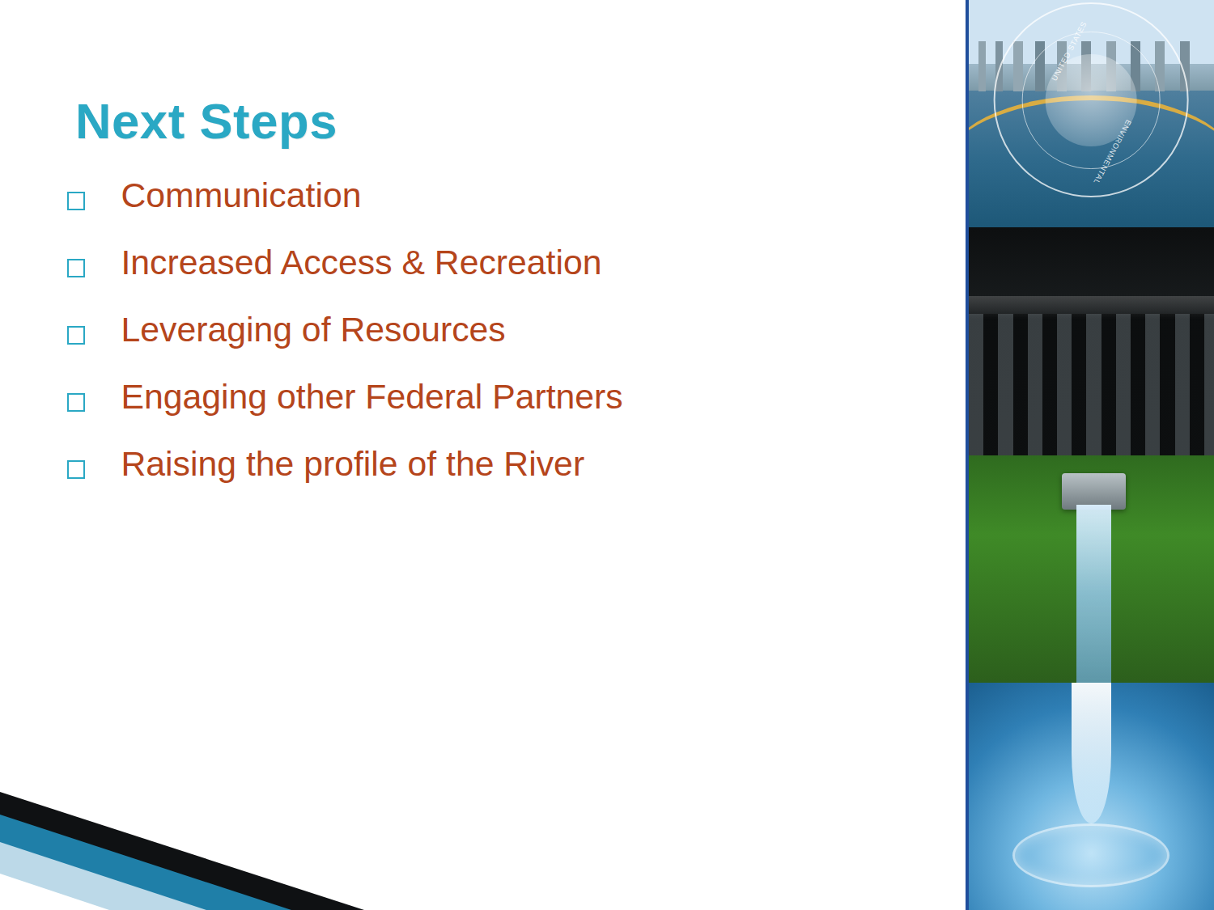Next Steps
Communication
Increased Access & Recreation
Leveraging of Resources
Engaging other Federal Partners
Raising the profile of the River
United States Environmental